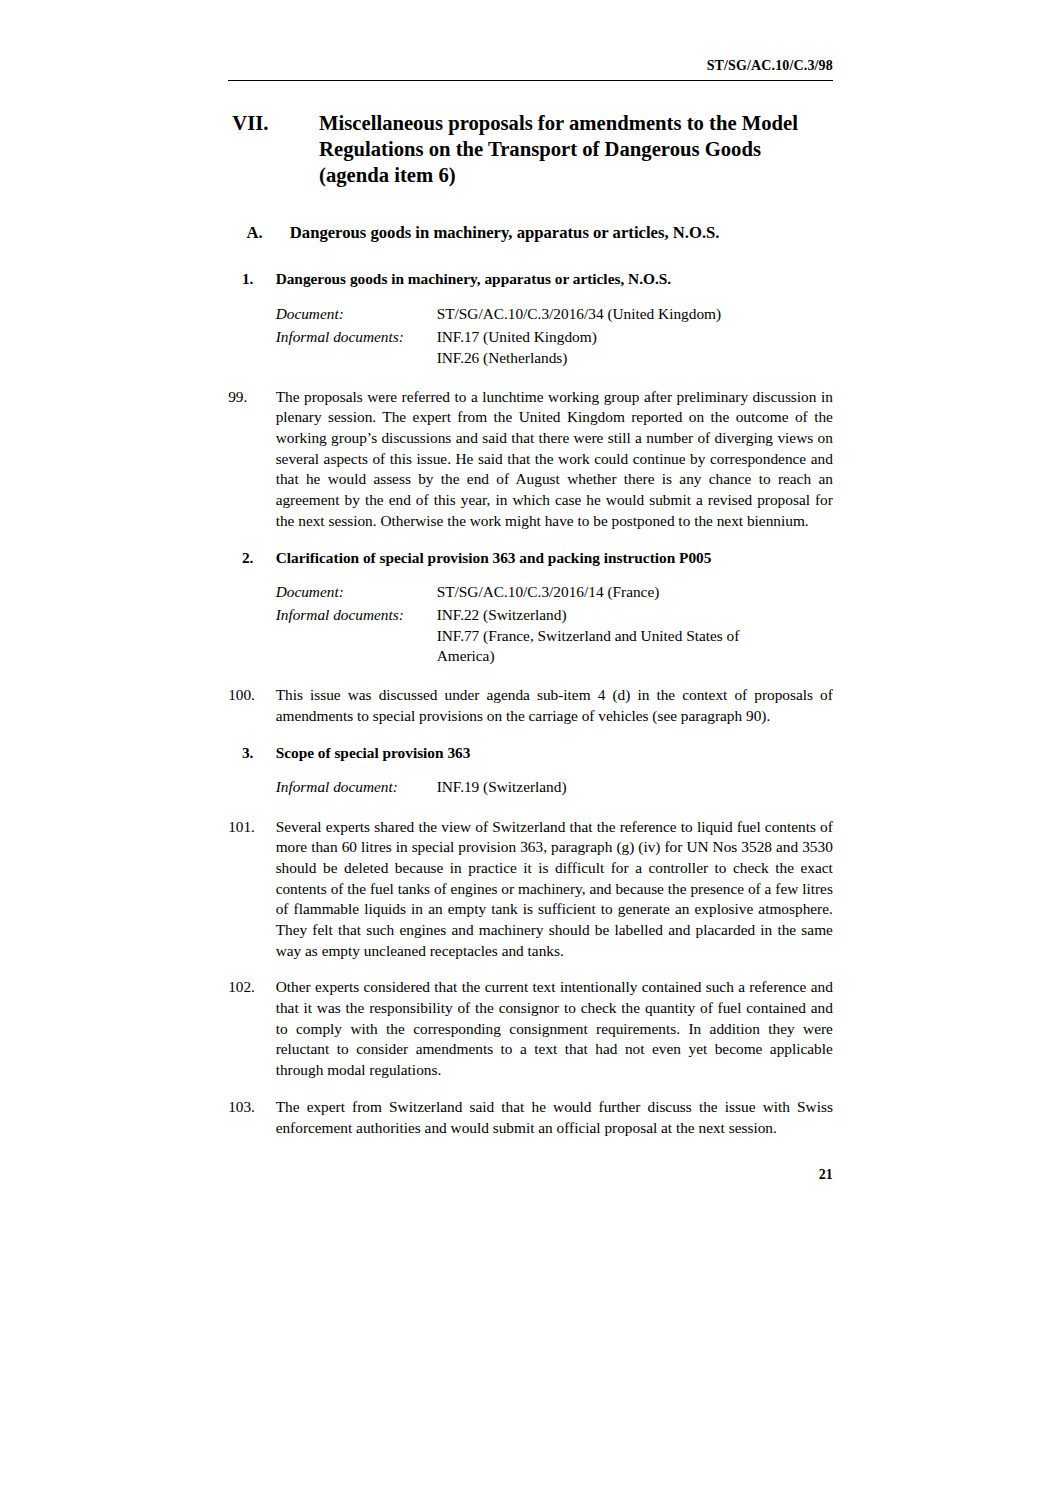ST/SG/AC.10/C.3/98
VII. Miscellaneous proposals for amendments to the Model Regulations on the Transport of Dangerous Goods (agenda item 6)
A. Dangerous goods in machinery, apparatus or articles, N.O.S.
1. Dangerous goods in machinery, apparatus or articles, N.O.S.
Document:
ST/SG/AC.10/C.3/2016/34 (United Kingdom)
Informal documents:
INF.17 (United Kingdom) INF.26 (Netherlands)
99. The proposals were referred to a lunchtime working group after preliminary discussion in plenary session. The expert from the United Kingdom reported on the outcome of the working group’s discussions and said that there were still a number of diverging views on several aspects of this issue. He said that the work could continue by correspondence and that he would assess by the end of August whether there is any chance to reach an agreement by the end of this year, in which case he would submit a revised proposal for the next session. Otherwise the work might have to be postponed to the next biennium.
2. Clarification of special provision 363 and packing instruction P005
Document:
ST/SG/AC.10/C.3/2016/14 (France)
Informal documents:
INF.22 (Switzerland) INF.77 (France, Switzerland and United States of America)
100. This issue was discussed under agenda sub-item 4 (d) in the context of proposals of amendments to special provisions on the carriage of vehicles (see paragraph 90).
3. Scope of special provision 363
Informal document:
INF.19 (Switzerland)
101. Several experts shared the view of Switzerland that the reference to liquid fuel contents of more than 60 litres in special provision 363, paragraph (g) (iv) for UN Nos 3528 and 3530 should be deleted because in practice it is difficult for a controller to check the exact contents of the fuel tanks of engines or machinery, and because the presence of a few litres of flammable liquids in an empty tank is sufficient to generate an explosive atmosphere. They felt that such engines and machinery should be labelled and placarded in the same way as empty uncleaned receptacles and tanks.
102. Other experts considered that the current text intentionally contained such a reference and that it was the responsibility of the consignor to check the quantity of fuel contained and to comply with the corresponding consignment requirements. In addition they were reluctant to consider amendments to a text that had not even yet become applicable through modal regulations.
103. The expert from Switzerland said that he would further discuss the issue with Swiss enforcement authorities and would submit an official proposal at the next session.
21